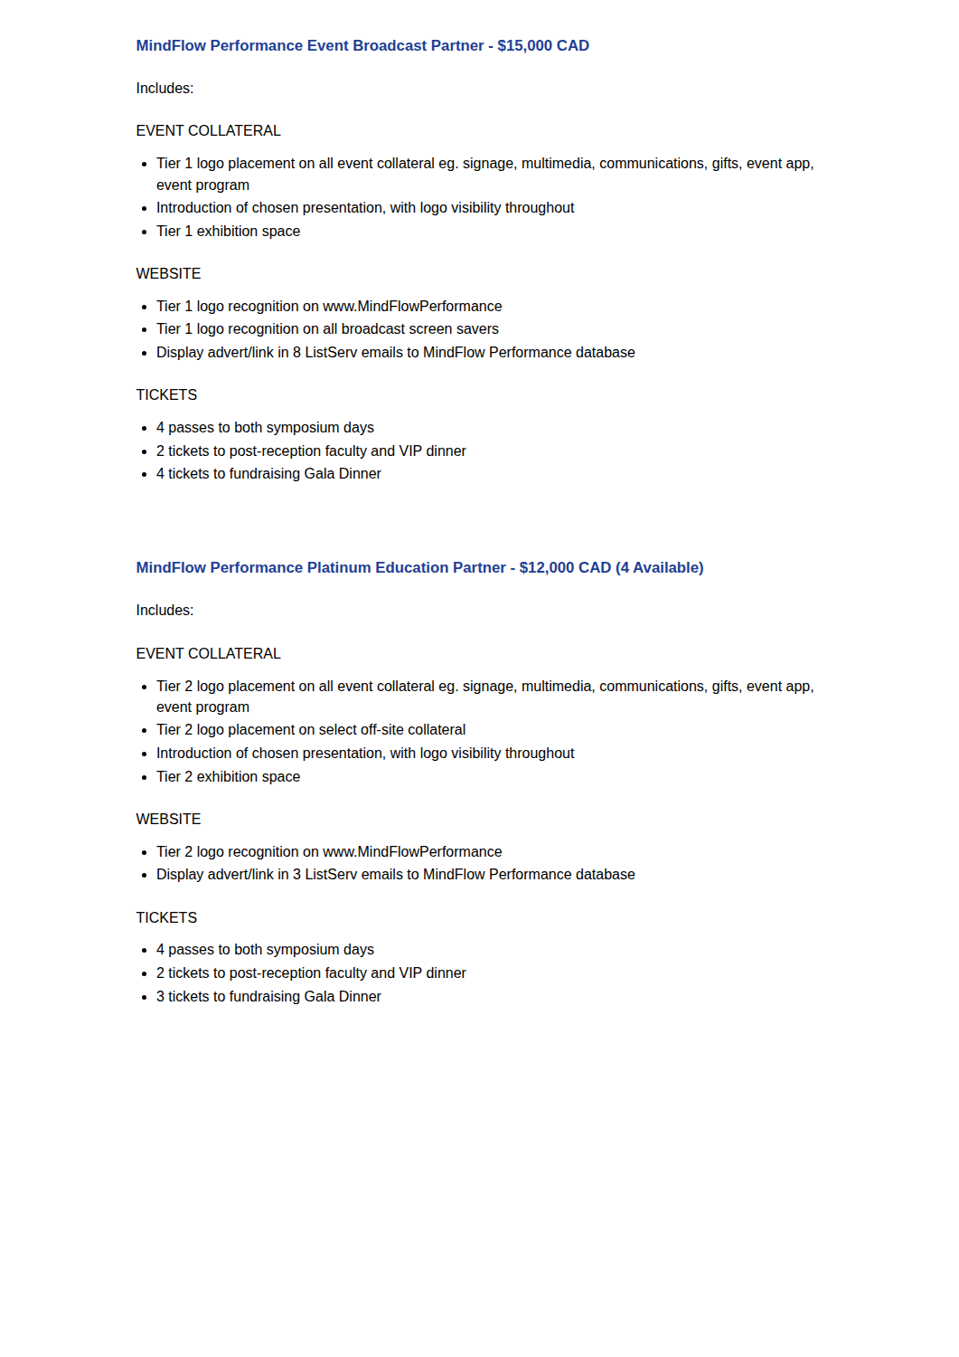MindFlow Performance Event Broadcast Partner - $15,000 CAD
Includes:
EVENT COLLATERAL
Tier 1 logo placement on all event collateral eg. signage, multimedia, communications, gifts, event app, event program
Introduction of chosen presentation, with logo visibility throughout
Tier 1 exhibition space
WEBSITE
Tier 1 logo recognition on www.MindFlowPerformance
Tier 1 logo recognition on all broadcast screen savers
Display advert/link in 8 ListServ emails to MindFlow Performance database
TICKETS
4 passes to both symposium days
2 tickets to post-reception faculty and VIP dinner
4 tickets to fundraising Gala Dinner
MindFlow Performance Platinum Education Partner - $12,000 CAD (4 Available)
Includes:
EVENT COLLATERAL
Tier 2 logo placement on all event collateral eg. signage, multimedia, communications, gifts, event app, event program
Tier 2 logo placement on select off-site collateral
Introduction of chosen presentation, with logo visibility throughout
Tier 2 exhibition space
WEBSITE
Tier 2 logo recognition on www.MindFlowPerformance
Display advert/link in 3 ListServ emails to MindFlow Performance database
TICKETS
4 passes to both symposium days
2 tickets to post-reception faculty and VIP dinner
3 tickets to fundraising Gala Dinner